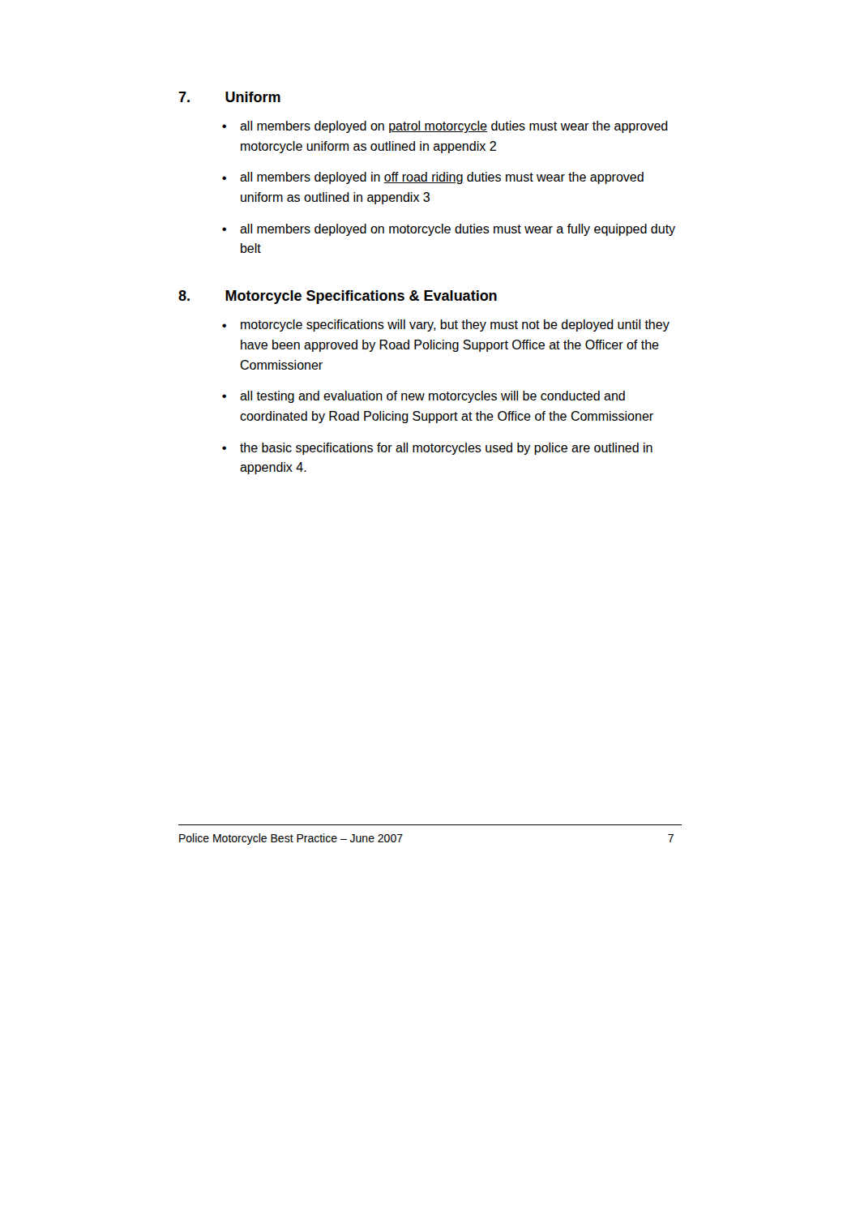7. Uniform
all members deployed on patrol motorcycle duties must wear the approved motorcycle uniform as outlined in appendix 2
all members deployed in off road riding duties must wear the approved uniform as outlined in appendix 3
all members deployed on motorcycle duties must wear a fully equipped duty belt
8. Motorcycle Specifications & Evaluation
motorcycle specifications will vary, but they must not be deployed until they have been approved by Road Policing Support Office at the Officer of the Commissioner
all testing and evaluation of new motorcycles will be conducted and coordinated by Road Policing Support at the Office of the Commissioner
the basic specifications for all motorcycles used by police are outlined in appendix 4.
Police Motorcycle Best Practice – June 2007 7